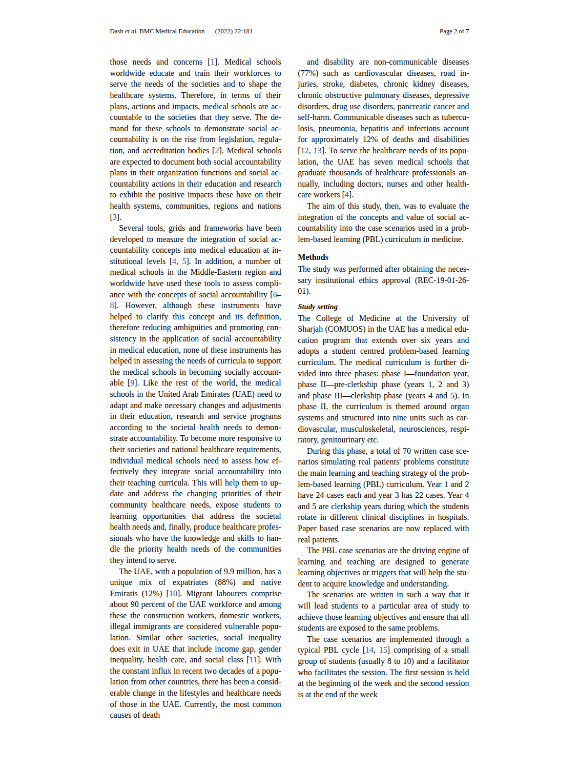Dash et al. BMC Medical Education(2022) 22:181
Page 2 of 7
those needs and concerns [1]. Medical schools worldwide educate and train their workforces to serve the needs of the societies and to shape the healthcare systems. Therefore, in terms of their plans, actions and impacts, medical schools are accountable to the societies that they serve. The demand for these schools to demonstrate social accountability is on the rise from legislation, regulation, and accreditation bodies [2]. Medical schools are expected to document both social accountability plans in their organization functions and social accountability actions in their education and research to exhibit the positive impacts these have on their health systems, communities, regions and nations [3].
Several tools, grids and frameworks have been developed to measure the integration of social accountability concepts into medical education at institutional levels [4, 5]. In addition, a number of medical schools in the Middle-Eastern region and worldwide have used these tools to assess compliance with the concepts of social accountability [6–8]. However, although these instruments have helped to clarify this concept and its definition, therefore reducing ambiguities and promoting consistency in the application of social accountability in medical education, none of these instruments has helped in assessing the needs of curricula to support the medical schools in becoming socially accountable [9]. Like the rest of the world, the medical schools in the United Arab Emirates (UAE) need to adapt and make necessary changes and adjustments in their education, research and service programs according to the societal health needs to demonstrate accountability. To become more responsive to their societies and national healthcare requirements, individual medical schools need to assess how effectively they integrate social accountability into their teaching curricula. This will help them to update and address the changing priorities of their community healthcare needs, expose students to learning opportunities that address the societal health needs and, finally, produce healthcare professionals who have the knowledge and skills to handle the priority health needs of the communities they intend to serve.
The UAE, with a population of 9.9 million, has a unique mix of expatriates (88%) and native Emiratis (12%) [10]. Migrant labourers comprise about 90 percent of the UAE workforce and among these the construction workers, domestic workers, illegal immigrants are considered vulnerable population. Similar other societies, social inequality does exit in UAE that include income gap, gender inequality, health care, and social class [11]. With the constant influx in recent two decades of a population from other countries, there has been a considerable change in the lifestyles and healthcare needs of those in the UAE. Currently, the most common causes of death
and disability are non-communicable diseases (77%) such as cardiovascular diseases, road injuries, stroke, diabetes, chronic kidney diseases, chronic obstructive pulmonary diseases, depressive disorders, drug use disorders, pancreatic cancer and self-harm. Communicable diseases such as tuberculosis, pneumonia, hepatitis and infections account for approximately 12% of deaths and disabilities [12, 13]. To serve the healthcare needs of its population, the UAE has seven medical schools that graduate thousands of healthcare professionals annually, including doctors, nurses and other healthcare workers [4].
The aim of this study, then, was to evaluate the integration of the concepts and value of social accountability into the case scenarios used in a problem-based learning (PBL) curriculum in medicine.
Methods
The study was performed after obtaining the necessary institutional ethics approval (REC-19-01-26-01).
Study setting
The College of Medicine at the University of Sharjah (COMUOS) in the UAE has a medical education program that extends over six years and adopts a student centred problem-based learning curriculum. The medical curriculum is further divided into three phases: phase I—foundation year, phase II—pre-clerkship phase (years 1, 2 and 3) and phase III—clerkship phase (years 4 and 5). In phase II, the curriculum is themed around organ systems and structured into nine units such as cardiovascular, musculoskeletal, neurosciences, respiratory, genitourinary etc.
During this phase, a total of 70 written case scenarios simulating real patients' problems constitute the main learning and teaching strategy of the problem-based learning (PBL) curriculum. Year 1 and 2 have 24 cases each and year 3 has 22 cases. Year 4 and 5 are clerkship years during which the students rotate in different clinical disciplines in hospitals. Paper based case scenarios are now replaced with real patients.
The PBL case scenarios are the driving engine of learning and teaching are designed to generate learning objectives or triggers that will help the student to acquire knowledge and understanding.
The scenarios are written in such a way that it will lead students to a particular area of study to achieve those learning objectives and ensure that all students are exposed to the same problems.
The case scenarios are implemented through a typical PBL cycle [14, 15] comprising of a small group of students (usually 8 to 10) and a facilitator who facilitates the session. The first session is held at the beginning of the week and the second session is at the end of the week